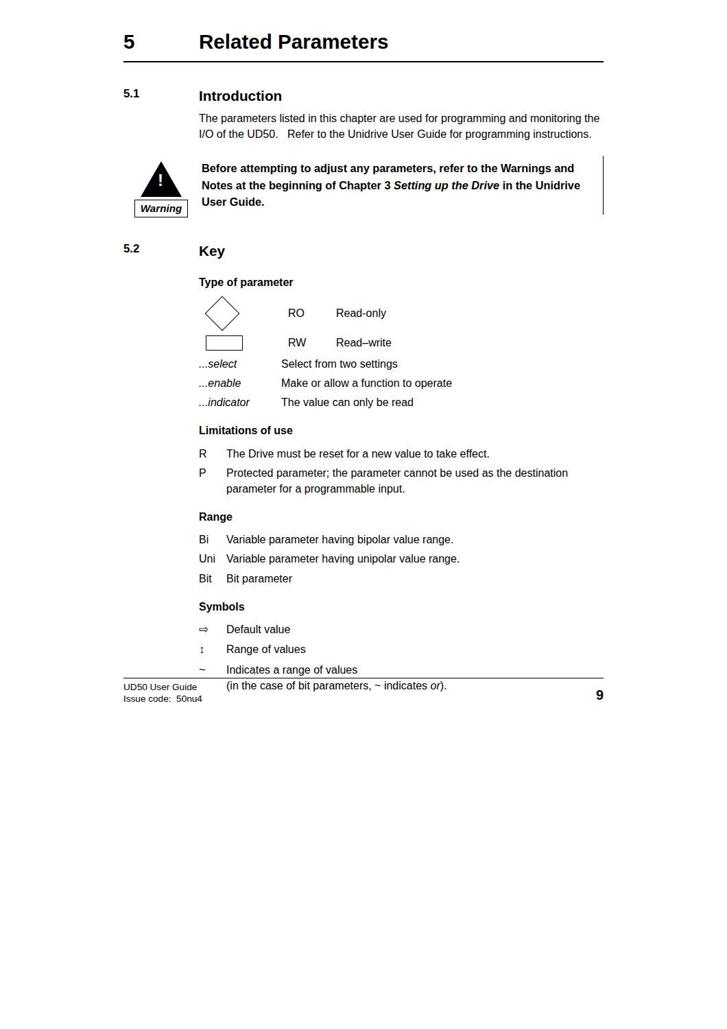5
Related Parameters
5.1
Introduction
The parameters listed in this chapter are used for programming and monitoring the I/O of the UD50. Refer to the Unidrive User Guide for programming instructions.
Warning
Before attempting to adjust any parameters, refer to the Warnings and Notes at the beginning of Chapter 3 Setting up the Drive in the Unidrive User Guide.
5.2
Key
Type of parameter
RO
Read-only
RW
Read–write
...select
Select from two settings
...enable
Make or allow a function to operate
...indicator
The value can only be read
Limitations of use
R
The Drive must be reset for a new value to take effect.
P
Protected parameter; the parameter cannot be used as the destination parameter for a programmable input.
Range
Bi
Variable parameter having bipolar value range.
Uni
Variable parameter having unipolar value range.
Bit
Bit parameter
Symbols
⇨
Default value
↕
Range of values
~
Indicates a range of values
(in the case of bit parameters, ~ indicates or).
UD50 User Guide
Issue code: 50nu4
9